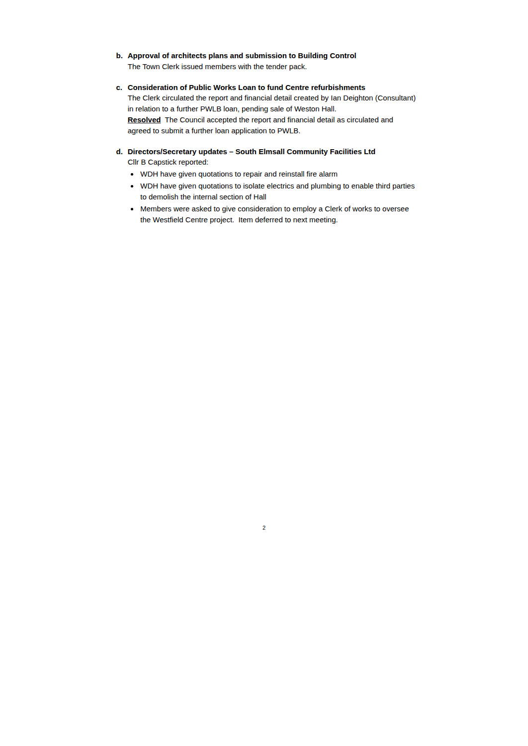b.
Approval of architects plans and submission to Building Control
The Town Clerk issued members with the tender pack.
c.
Consideration of Public Works Loan to fund Centre refurbishments
The Clerk circulated the report and financial detail created by Ian Deighton (Consultant) in relation to a further PWLB loan, pending sale of Weston Hall.
Resolved The Council accepted the report and financial detail as circulated and agreed to submit a further loan application to PWLB.
d.
Directors/Secretary updates – South Elmsall Community Facilities Ltd
Cllr B Capstick reported:
WDH have given quotations to repair and reinstall fire alarm
WDH have given quotations to isolate electrics and plumbing to enable third parties to demolish the internal section of Hall
Members were asked to give consideration to employ a Clerk of works to oversee the Westfield Centre project. Item deferred to next meeting.
2